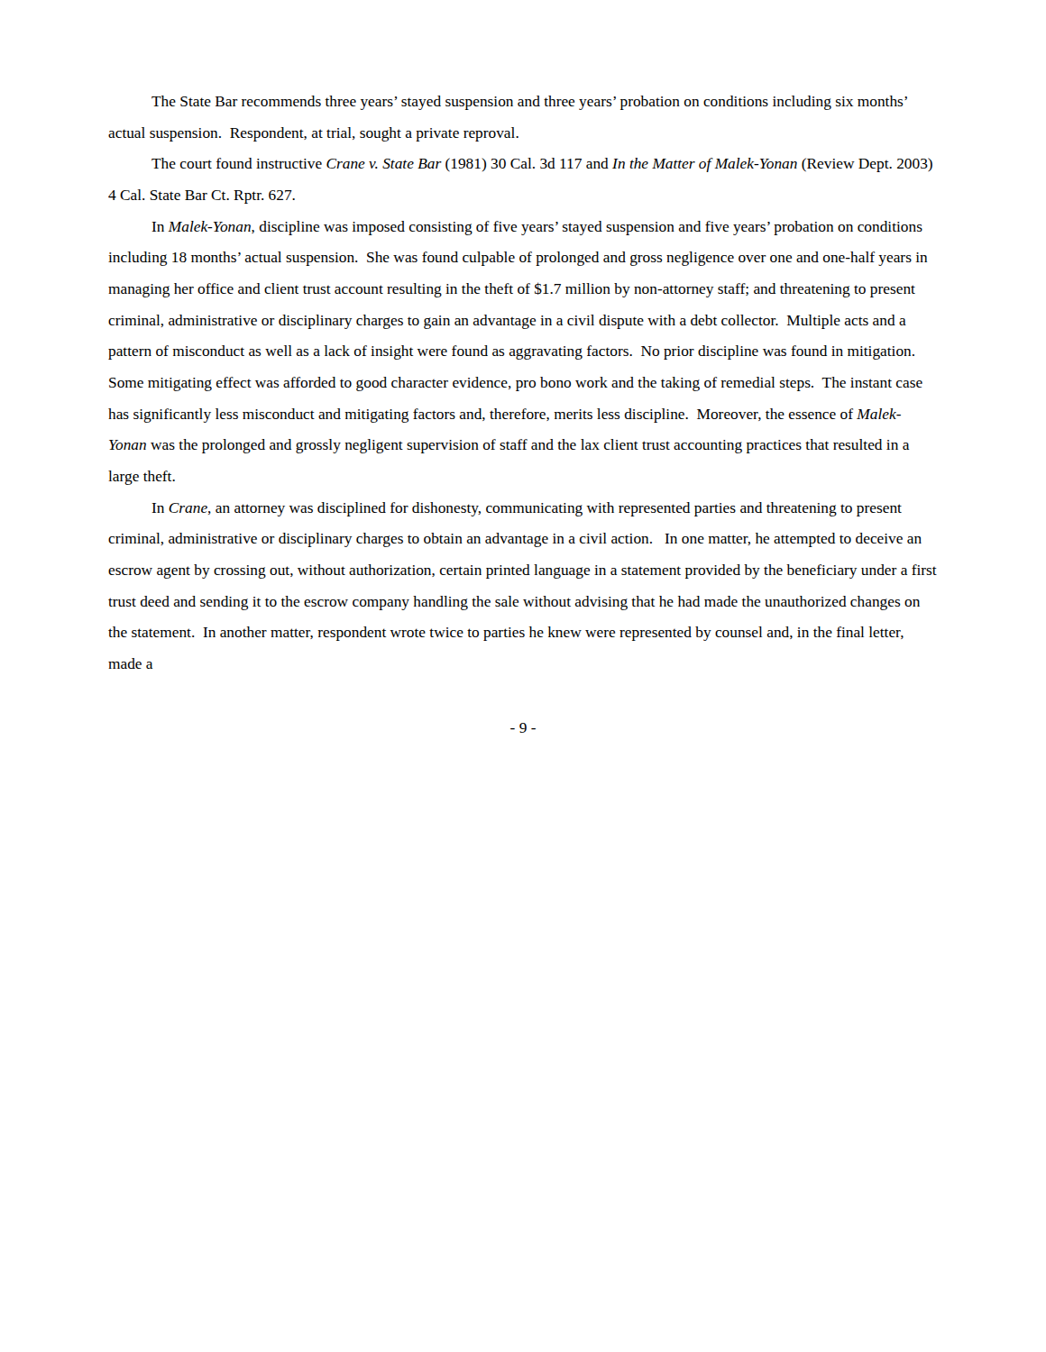The State Bar recommends three years’ stayed suspension and three years’ probation on conditions including six months’ actual suspension. Respondent, at trial, sought a private reproval.
The court found instructive Crane v. State Bar (1981) 30 Cal. 3d 117 and In the Matter of Malek-Yonan (Review Dept. 2003) 4 Cal. State Bar Ct. Rptr. 627.
In Malek-Yonan, discipline was imposed consisting of five years’ stayed suspension and five years’ probation on conditions including 18 months’ actual suspension. She was found culpable of prolonged and gross negligence over one and one-half years in managing her office and client trust account resulting in the theft of $1.7 million by non-attorney staff; and threatening to present criminal, administrative or disciplinary charges to gain an advantage in a civil dispute with a debt collector. Multiple acts and a pattern of misconduct as well as a lack of insight were found as aggravating factors. No prior discipline was found in mitigation. Some mitigating effect was afforded to good character evidence, pro bono work and the taking of remedial steps. The instant case has significantly less misconduct and mitigating factors and, therefore, merits less discipline. Moreover, the essence of Malek-Yonan was the prolonged and grossly negligent supervision of staff and the lax client trust accounting practices that resulted in a large theft.
In Crane, an attorney was disciplined for dishonesty, communicating with represented parties and threatening to present criminal, administrative or disciplinary charges to obtain an advantage in a civil action. In one matter, he attempted to deceive an escrow agent by crossing out, without authorization, certain printed language in a statement provided by the beneficiary under a first trust deed and sending it to the escrow company handling the sale without advising that he had made the unauthorized changes on the statement. In another matter, respondent wrote twice to parties he knew were represented by counsel and, in the final letter, made a
- 9 -